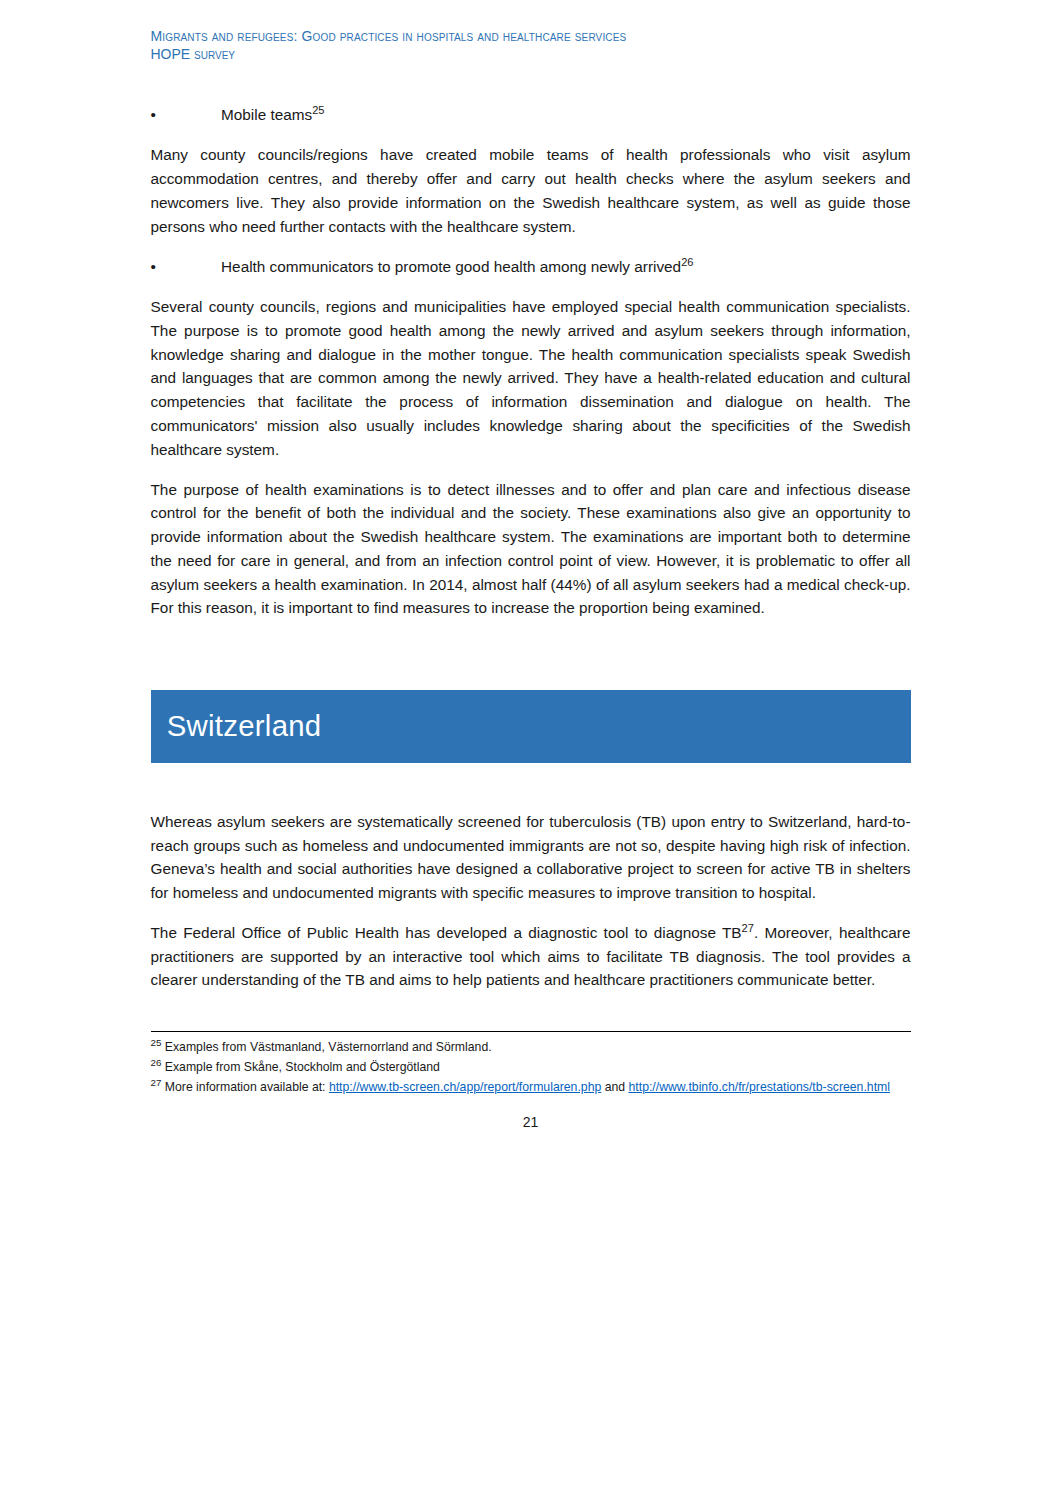Migrants and refugees: Good practices in hospitals and healthcare services
HOPE survey
Mobile teams25
Many county councils/regions have created mobile teams of health professionals who visit asylum accommodation centres, and thereby offer and carry out health checks where the asylum seekers and newcomers live. They also provide information on the Swedish healthcare system, as well as guide those persons who need further contacts with the healthcare system.
Health communicators to promote good health among newly arrived26
Several county councils, regions and municipalities have employed special health communication specialists. The purpose is to promote good health among the newly arrived and asylum seekers through information, knowledge sharing and dialogue in the mother tongue. The health communication specialists speak Swedish and languages that are common among the newly arrived. They have a health-related education and cultural competencies that facilitate the process of information dissemination and dialogue on health. The communicators' mission also usually includes knowledge sharing about the specificities of the Swedish healthcare system.
The purpose of health examinations is to detect illnesses and to offer and plan care and infectious disease control for the benefit of both the individual and the society. These examinations also give an opportunity to provide information about the Swedish healthcare system. The examinations are important both to determine the need for care in general, and from an infection control point of view. However, it is problematic to offer all asylum seekers a health examination. In 2014, almost half (44%) of all asylum seekers had a medical check-up. For this reason, it is important to find measures to increase the proportion being examined.
Switzerland
Whereas asylum seekers are systematically screened for tuberculosis (TB) upon entry to Switzerland, hard-to-reach groups such as homeless and undocumented immigrants are not so, despite having high risk of infection. Geneva’s health and social authorities have designed a collaborative project to screen for active TB in shelters for homeless and undocumented migrants with specific measures to improve transition to hospital.
The Federal Office of Public Health has developed a diagnostic tool to diagnose TB27. Moreover, healthcare practitioners are supported by an interactive tool which aims to facilitate TB diagnosis. The tool provides a clearer understanding of the TB and aims to help patients and healthcare practitioners communicate better.
25 Examples from Västmanland, Västernorrland and Sörmland.
26 Example from Skåne, Stockholm and Östergötland
27 More information available at: http://www.tb-screen.ch/app/report/formularen.php and http://www.tbinfo.ch/fr/prestations/tb-screen.html
21